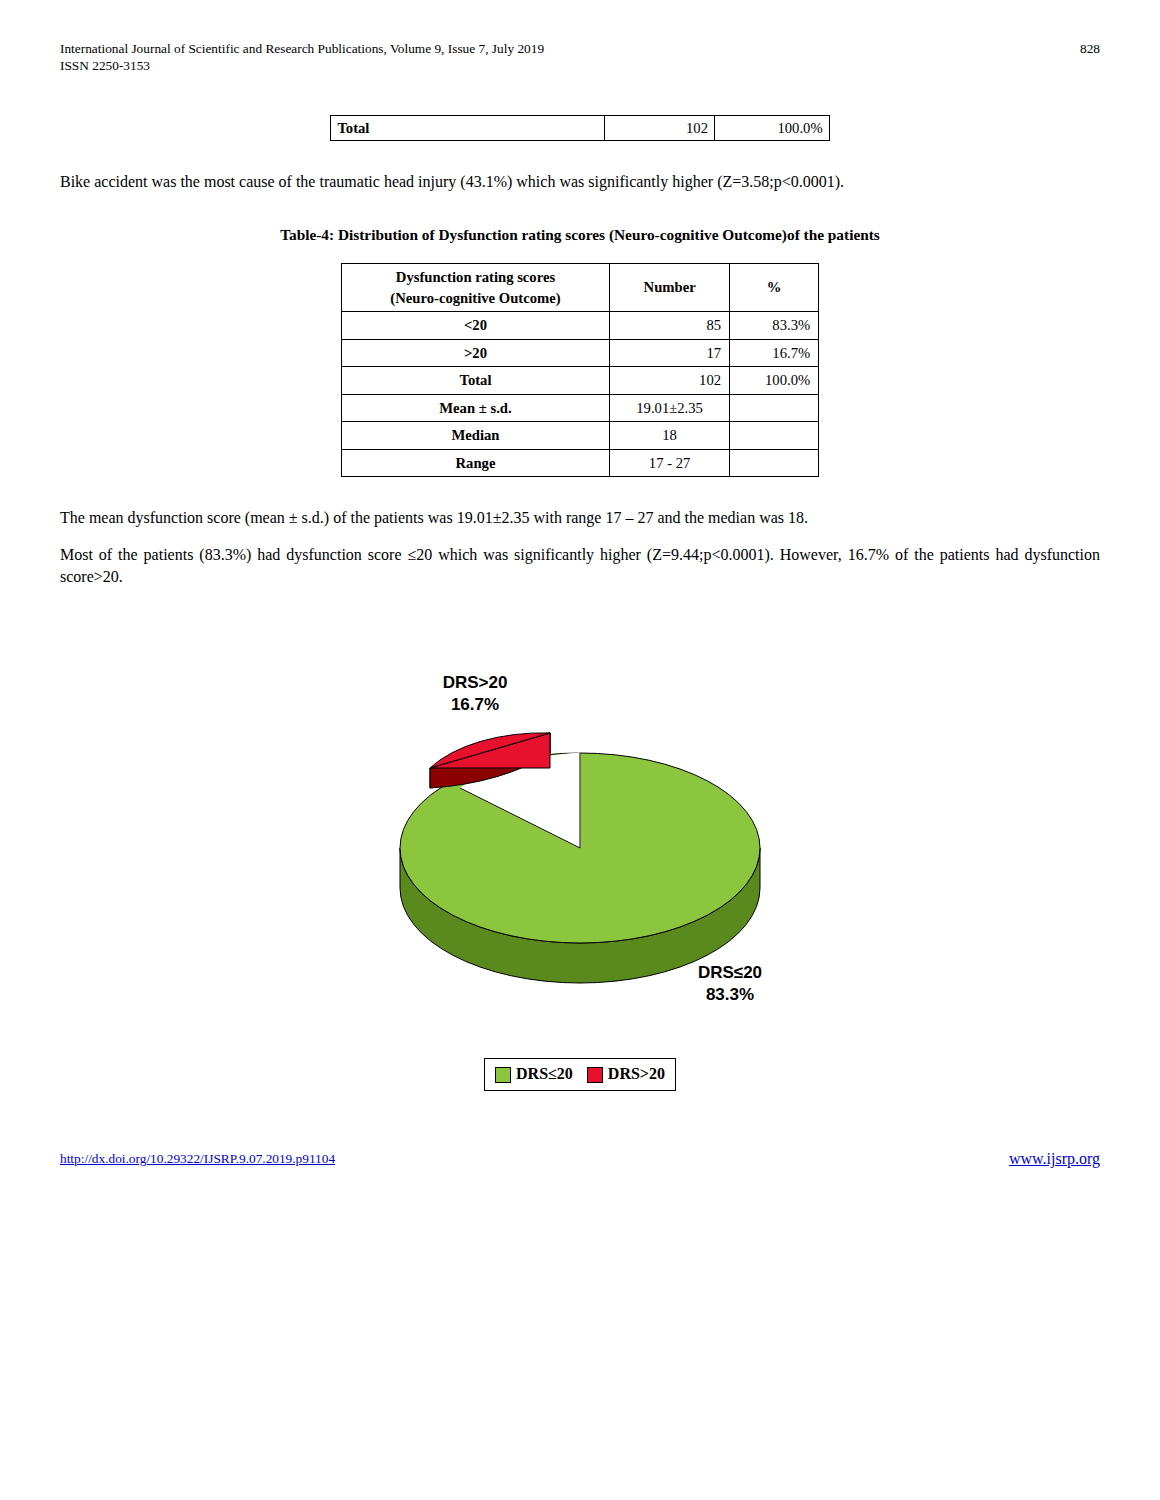International Journal of Scientific and Research Publications, Volume 9, Issue 7, July 2019
ISSN 2250-3153
828
| Total | 102 | 100.0% |
Bike accident was the most cause of the traumatic head injury (43.1%) which was significantly higher (Z=3.58;p<0.0001).
Table-4: Distribution of Dysfunction rating scores (Neuro-cognitive Outcome)of the patients
| Dysfunction rating scores (Neuro-cognitive Outcome) | Number | % |
| --- | --- | --- |
| <20 | 85 | 83.3% |
| >20 | 17 | 16.7% |
| Total | 102 | 100.0% |
| Mean ± s.d. | 19.01±2.35 | |
| Median | 18 | |
| Range | 17 - 27 | |
The mean dysfunction score (mean ± s.d.) of the patients was 19.01±2.35 with range 17 – 27 and the median was 18.
Most of the patients (83.3%) had dysfunction score ≤20 which was significantly higher (Z=9.44;p<0.0001). However, 16.7% of the patients had dysfunction score>20.
DRS>20 16.7% DRS≤20 83.3%
DRS≤20 DRS>20
http://dx.doi.org/10.29322/IJSRP.9.07.2019.p91104
www.ijsrp.org